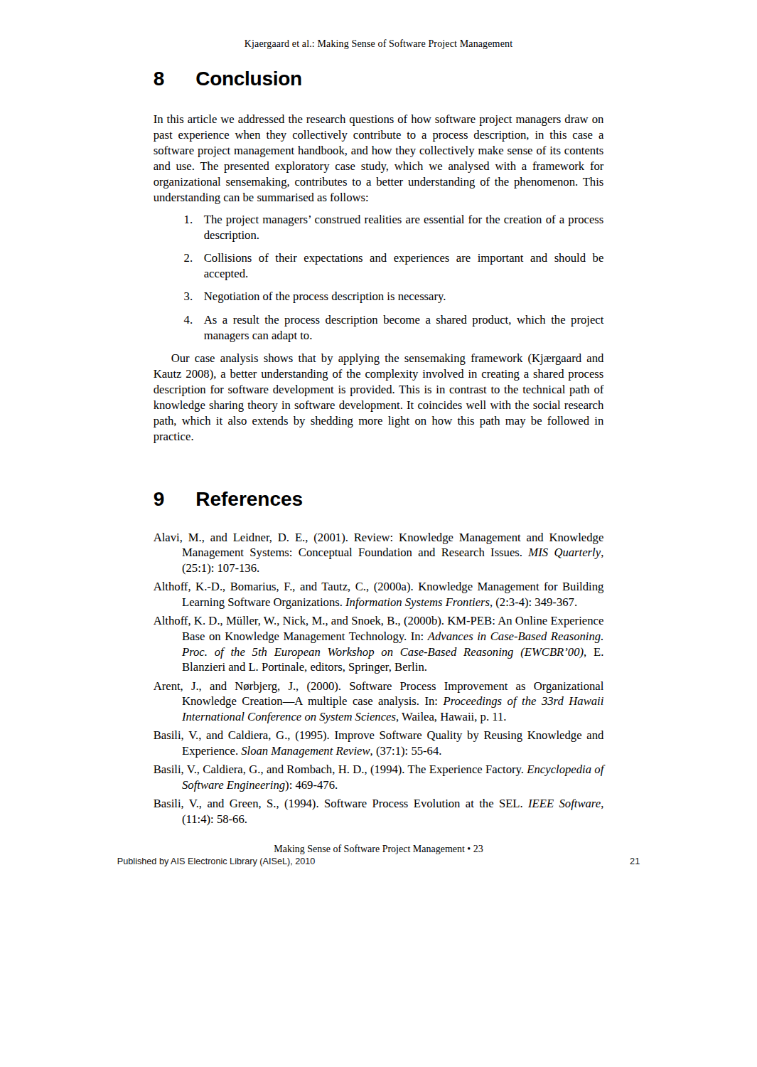Kjaergaard et al.: Making Sense of Software Project Management
8 Conclusion
In this article we addressed the research questions of how software project managers draw on past experience when they collectively contribute to a process description, in this case a software project management handbook, and how they collectively make sense of its contents and use. The presented exploratory case study, which we analysed with a framework for organizational sensemaking, contributes to a better understanding of the phenomenon. This understanding can be summarised as follows:
The project managers’ construed realities are essential for the creation of a process description.
Collisions of their expectations and experiences are important and should be accepted.
Negotiation of the process description is necessary.
As a result the process description become a shared product, which the project managers can adapt to.
Our case analysis shows that by applying the sensemaking framework (Kjærgaard and Kautz 2008), a better understanding of the complexity involved in creating a shared process description for software development is provided. This is in contrast to the technical path of knowledge sharing theory in software development. It coincides well with the social research path, which it also extends by shedding more light on how this path may be followed in practice.
9 References
Alavi, M., and Leidner, D. E., (2001). Review: Knowledge Management and Knowledge Management Systems: Conceptual Foundation and Research Issues. MIS Quarterly, (25:1): 107-136.
Althoff, K.-D., Bomarius, F., and Tautz, C., (2000a). Knowledge Management for Building Learning Software Organizations. Information Systems Frontiers, (2:3-4): 349-367.
Althoff, K. D., Müller, W., Nick, M., and Snoek, B., (2000b). KM-PEB: An Online Experience Base on Knowledge Management Technology. In: Advances in Case-Based Reasoning. Proc. of the 5th European Workshop on Case-Based Reasoning (EWCBR’00), E. Blanzieri and L. Portinale, editors, Springer, Berlin.
Arent, J., and Nørbjerg, J., (2000). Software Process Improvement as Organizational Knowledge Creation—A multiple case analysis. In: Proceedings of the 33rd Hawaii International Conference on System Sciences, Wailea, Hawaii, p. 11.
Basili, V., and Caldiera, G., (1995). Improve Software Quality by Reusing Knowledge and Experience. Sloan Management Review, (37:1): 55-64.
Basili, V., Caldiera, G., and Rombach, H. D., (1994). The Experience Factory. Encyclopedia of Software Engineering): 469-476.
Basili, V., and Green, S., (1994). Software Process Evolution at the SEL. IEEE Software, (11:4): 58-66.
Making Sense of Software Project Management • 23
Published by AIS Electronic Library (AISeL), 2010 21